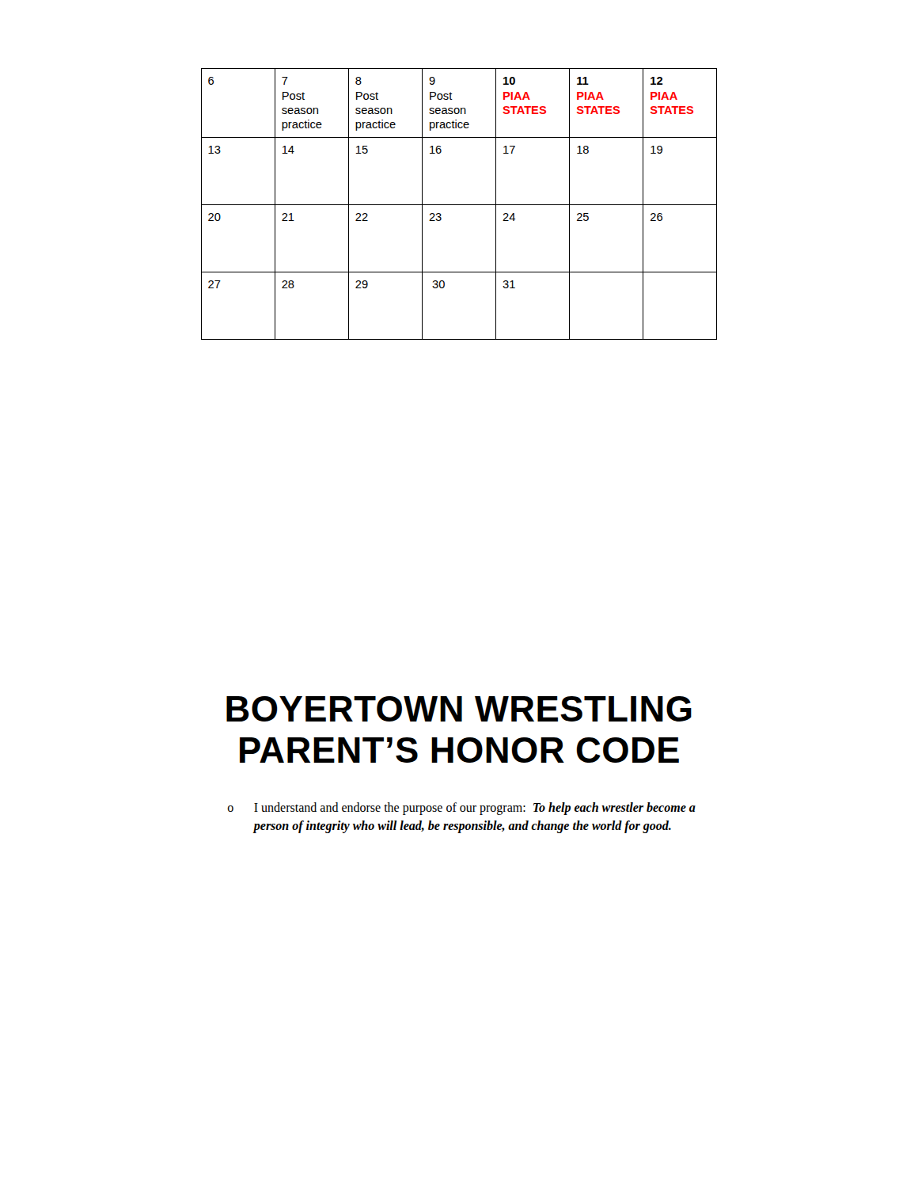| 6 | 7 Post season practice | 8 Post season practice | 9 Post season practice | 10 PIAA STATES | 11 PIAA STATES | 12 PIAA STATES |
| 13 | 14 | 15 | 16 | 17 | 18 | 19 |
| 20 | 21 | 22 | 23 | 24 | 25 | 26 |
| 27 | 28 | 29 | 30 | 31 | | |
Boyertown Wrestling
Parent’s Honor Code
I understand and endorse the purpose of our program: To help each wrestler become a person of integrity who will lead, be responsible, and change the world for good.